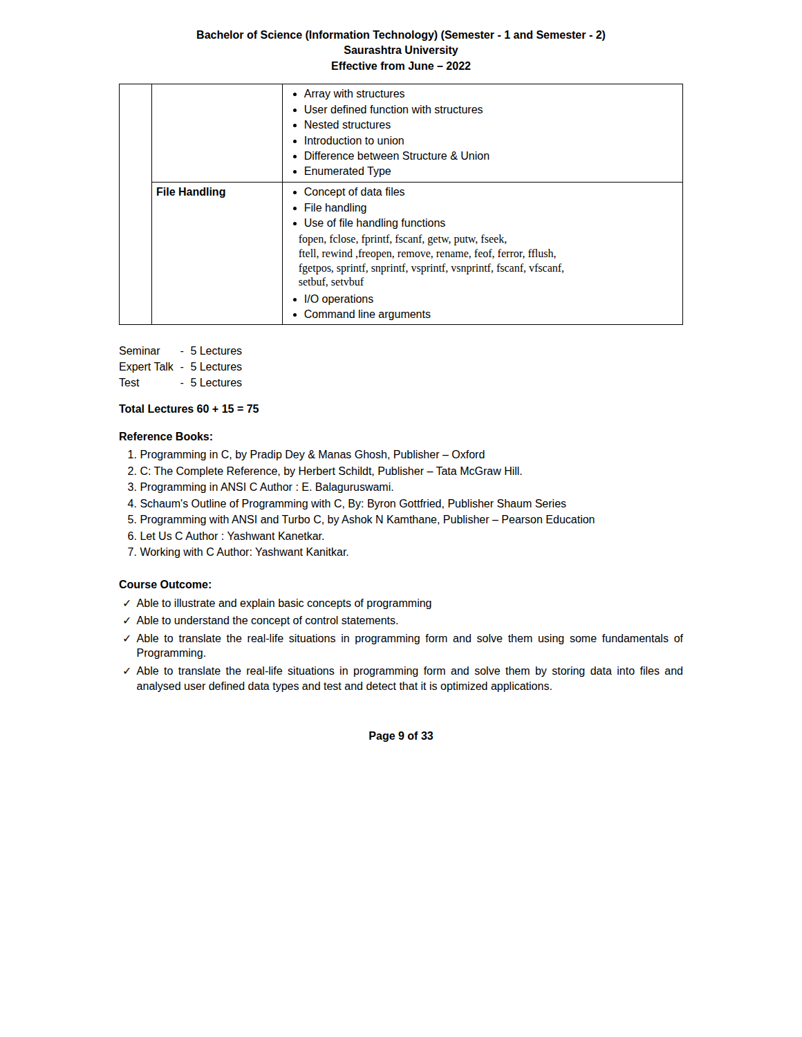Bachelor of Science (Information Technology) (Semester - 1 and Semester - 2)
Saurashtra University
Effective from June – 2022
| | | Array with structures User defined function with structures Nested structures Introduction to union Difference between Structure & Union Enumerated Type |
| File Handling | Concept of data files File handling Use of file handling functions fopen, fclose, fprintf, fscanf, getw, putw, fseek, ftell, rewind ,freopen, remove, rename, feof, ferror, fflush, fgetpos, sprintf, snprintf, vsprintf, vsnprintf, fscanf, vfscanf, setbuf, setvbuf I/O operations Command line arguments |
| Seminar | - | 5 Lectures |
| Expert Talk | - | 5 Lectures |
| Test | - | 5 Lectures |
Total Lectures 60 + 15 = 75
Reference Books:
Programming in C, by Pradip Dey & Manas Ghosh, Publisher – Oxford
C: The Complete Reference, by Herbert Schildt, Publisher – Tata McGraw Hill.
Programming in ANSI C Author : E. Balaguruswami.
Schaum's Outline of Programming with C, By: Byron Gottfried, Publisher Shaum Series
Programming with ANSI and Turbo C, by Ashok N Kamthane, Publisher – Pearson Education
Let Us C Author : Yashwant Kanetkar.
Working with C Author: Yashwant Kanitkar.
Course Outcome:
Able to illustrate and explain basic concepts of programming
Able to understand the concept of control statements.
Able to translate the real-life situations in programming form and solve them using some fundamentals of Programming.
Able to translate the real-life situations in programming form and solve them by storing data into files and analysed user defined data types and test and detect that it is optimized applications.
Page 9 of 33